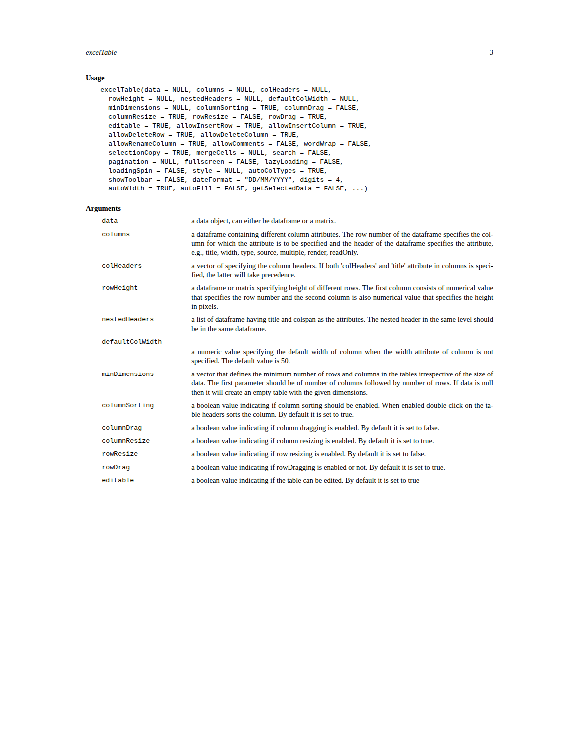excelTable 3
Usage
excelTable(data = NULL, columns = NULL, colHeaders = NULL,
  rowHeight = NULL, nestedHeaders = NULL, defaultColWidth = NULL,
  minDimensions = NULL, columnSorting = TRUE, columnDrag = FALSE,
  columnResize = TRUE, rowResize = FALSE, rowDrag = TRUE,
  editable = TRUE, allowInsertRow = TRUE, allowInsertColumn = TRUE,
  allowDeleteRow = TRUE, allowDeleteColumn = TRUE,
  allowRenameColumn = TRUE, allowComments = FALSE, wordWrap = FALSE,
  selectionCopy = TRUE, mergeCells = NULL, search = FALSE,
  pagination = NULL, fullscreen = FALSE, lazyLoading = FALSE,
  loadingSpin = FALSE, style = NULL, autoColTypes = TRUE,
  showToolbar = FALSE, dateFormat = "DD/MM/YYYY", digits = 4,
  autoWidth = TRUE, autoFill = FALSE, getSelectedData = FALSE, ...)
Arguments
data
a data object, can either be dataframe or a matrix.
columns
a dataframe containing different column attributes. The row number of the dataframe specifies the column for which the attribute is to be specified and the header of the dataframe specifies the attribute, e.g., title, width, type, source, multiple, render, readOnly.
colHeaders
a vector of specifying the column headers. If both 'colHeaders' and 'title' attribute in columns is specified, the latter will take precedence.
rowHeight
a dataframe or matrix specifying height of different rows. The first column consists of numerical value that specifies the row number and the second column is also numerical value that specifies the height in pixels.
nestedHeaders
a list of dataframe having title and colspan as the attributes. The nested header in the same level should be in the same dataframe.
defaultColWidth
a numeric value specifying the default width of column when the width attribute of column is not specified. The default value is 50.
minDimensions
a vector that defines the minimum number of rows and columns in the tables irrespective of the size of data. The first parameter should be of number of columns followed by number of rows. If data is null then it will create an empty table with the given dimensions.
columnSorting
a boolean value indicating if column sorting should be enabled. When enabled double click on the table headers sorts the column. By default it is set to true.
columnDrag
a boolean value indicating if column dragging is enabled. By default it is set to false.
columnResize
a boolean value indicating if column resizing is enabled. By default it is set to true.
rowResize
a boolean value indicating if row resizing is enabled. By default it is set to false.
rowDrag
a boolean value indicating if rowDragging is enabled or not. By default it is set to true.
editable
a boolean value indicating if the table can be edited. By default it is set to true